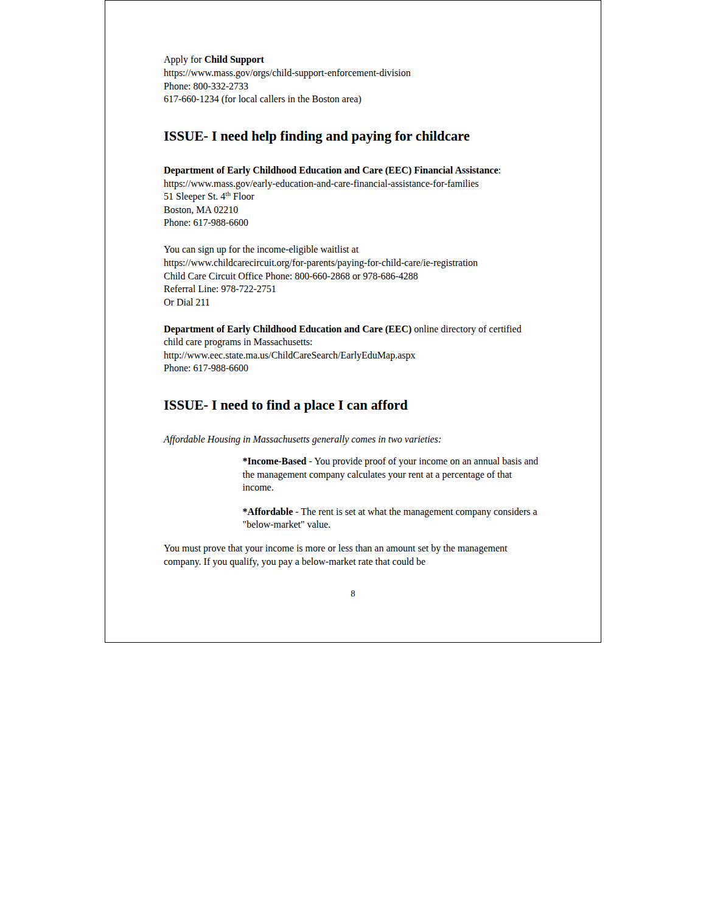Apply for Child Support
https://www.mass.gov/orgs/child-support-enforcement-division
Phone: 800-332-2733
617-660-1234 (for local callers in the Boston area)
ISSUE- I need help finding and paying for childcare
Department of Early Childhood Education and Care (EEC) Financial Assistance: https://www.mass.gov/early-education-and-care-financial-assistance-for-families
51 Sleeper St. 4th Floor
Boston, MA 02210
Phone: 617-988-6600
You can sign up for the income-eligible waitlist at
https://www.childcarecircuit.org/for-parents/paying-for-child-care/ie-registration
Child Care Circuit Office Phone: 800-660-2868 or 978-686-4288
Referral Line: 978-722-2751
Or Dial 211
Department of Early Childhood Education and Care (EEC) online directory of certified child care programs in Massachusetts:
http://www.eec.state.ma.us/ChildCareSearch/EarlyEduMap.aspx
Phone: 617-988-6600
ISSUE- I need to find a place I can afford
Affordable Housing in Massachusetts generally comes in two varieties:
*Income-Based - You provide proof of your income on an annual basis and the management company calculates your rent at a percentage of that income.
*Affordable - The rent is set at what the management company considers a "below-market" value.
You must prove that your income is more or less than an amount set by the management company. If you qualify, you pay a below-market rate that could be
8